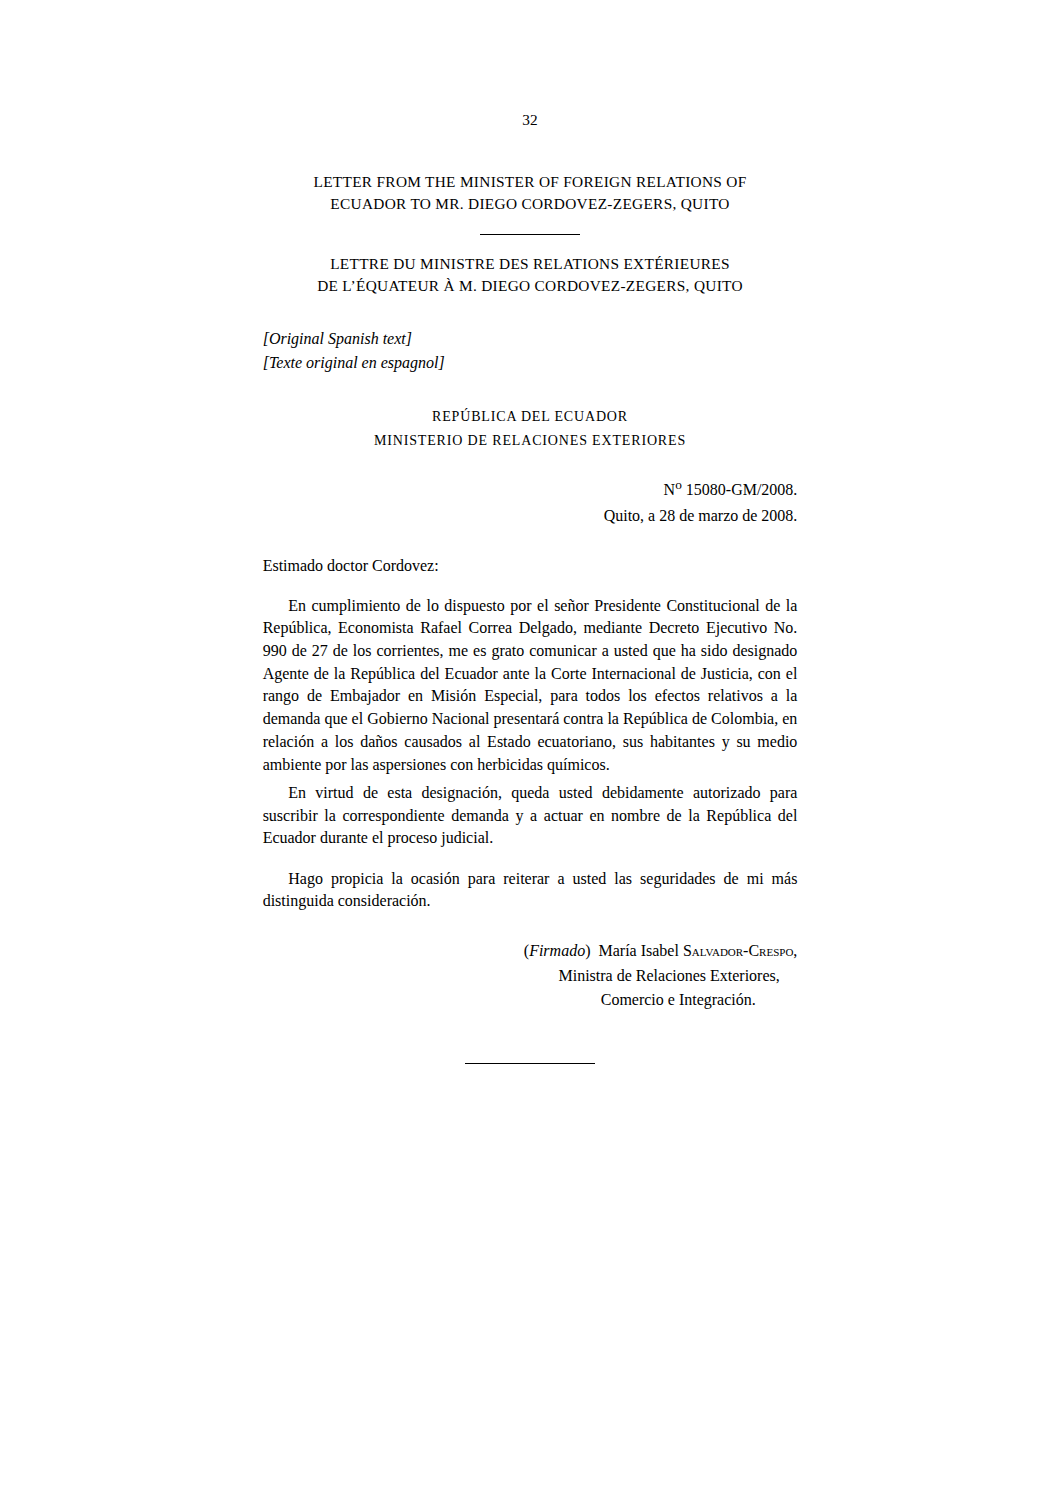32
LETTER FROM THE MINISTER OF FOREIGN RELATIONS OF
ECUADOR TO MR. DIEGO CORDOVEZ-ZEGERS, QUITO
LETTRE DU MINISTRE DES RELATIONS EXTÉRIEURES
DE L’ÉQUATEUR À M. DIEGO CORDOVEZ-ZEGERS, QUITO
[Original Spanish text]
[Texte original en espagnol]
REPÚBLICA DEL ECUADOR
MINISTERIO DE RELACIONES EXTERIORES
No 15080-GM/2008.
Quito, a 28 de marzo de 2008.
Estimado doctor Cordovez:
En cumplimiento de lo dispuesto por el señor Presidente Constitucional de la República, Economista Rafael Correa Delgado, mediante Decreto Ejecutivo No. 990 de 27 de los corrientes, me es grato comunicar a usted que ha sido designado Agente de la República del Ecuador ante la Corte Internacional de Justicia, con el rango de Embajador en Misión Especial, para todos los efectos relativos a la demanda que el Gobierno Nacional presentará contra la República de Colombia, en relación a los daños causados al Estado ecuatoriano, sus habitantes y su medio ambiente por las aspersiones con herbicidas químicos.
En virtud de esta designación, queda usted debidamente autorizado para suscribir la correspondiente demanda y a actuar en nombre de la República del Ecuador durante el proceso judicial.
Hago propicia la ocasión para reiterar a usted las seguridades de mi más distinguida consideración.
(Firmado) María Isabel Salvador-Crespo, Ministra de Relaciones Exteriores, Comercio e Integración.